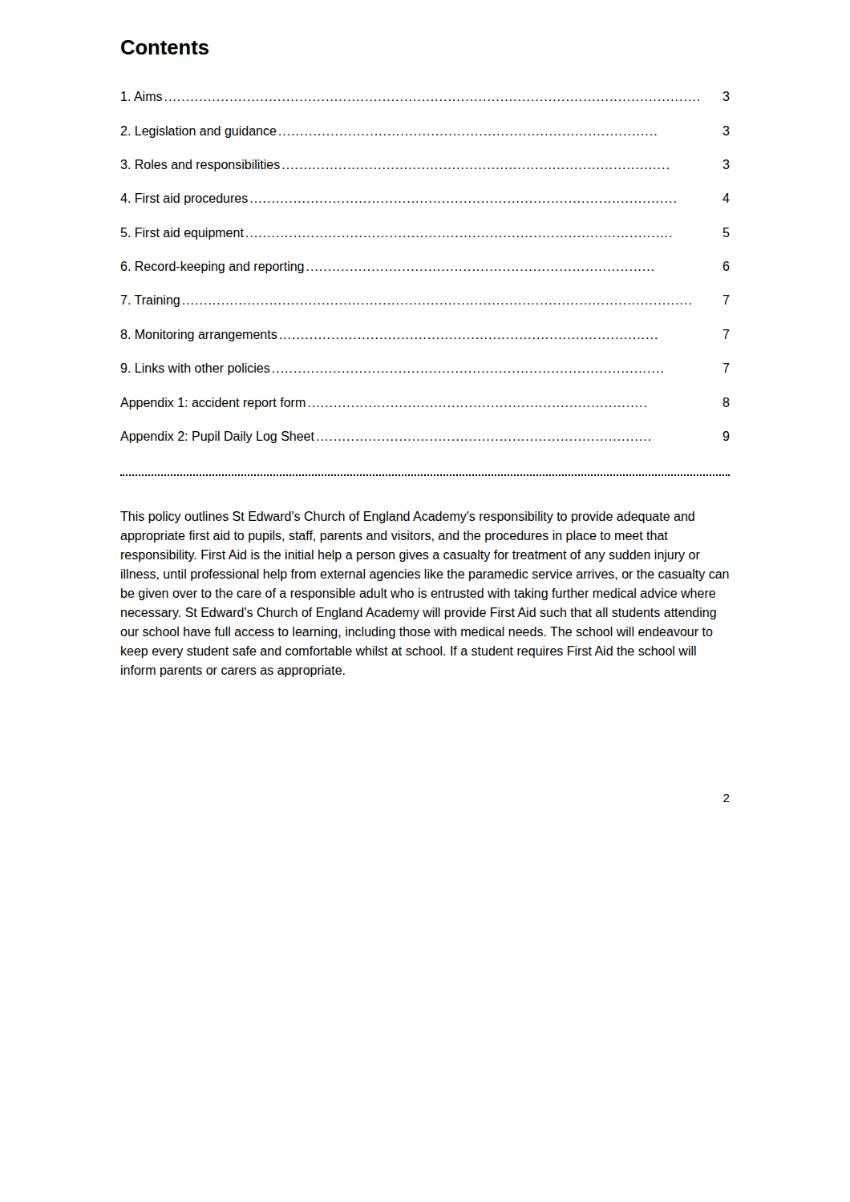Contents
1. Aims........................................................................................................................... 3
2. Legislation and guidance....................................................................................... 3
3. Roles and responsibilities......................................................................................... 3
4. First aid procedures.................................................................................................. 4
5. First aid equipment.................................................................................................. 5
6. Record-keeping and reporting................................................................................ 6
7. Training..................................................................................................................... 7
8. Monitoring arrangements....................................................................................... 7
9. Links with other policies.......................................................................................... 7
Appendix 1: accident report form.............................................................................. 8
Appendix 2: Pupil Daily Log Sheet............................................................................. 9
This policy outlines St Edward's Church of England Academy's responsibility to provide adequate and appropriate first aid to pupils, staff, parents and visitors, and the procedures in place to meet that responsibility. First Aid is the initial help a person gives a casualty for treatment of any sudden injury or illness, until professional help from external agencies like the paramedic service arrives, or the casualty can be given over to the care of a responsible adult who is entrusted with taking further medical advice where necessary. St Edward's Church of England Academy will provide First Aid such that all students attending our school have full access to learning, including those with medical needs. The school will endeavour to keep every student safe and comfortable whilst at school. If a student requires First Aid the school will inform parents or carers as appropriate.
2